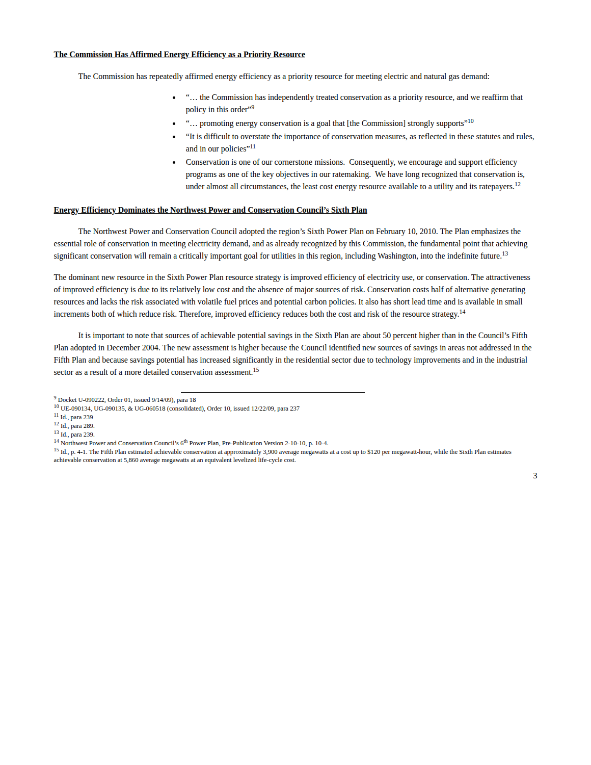The Commission Has Affirmed Energy Efficiency as a Priority Resource
The Commission has repeatedly affirmed energy efficiency as a priority resource for meeting electric and natural gas demand:
“… the Commission has independently treated conservation as a priority resource, and we reaffirm that policy in this order”9
“… promoting energy conservation is a goal that [the Commission] strongly supports”10
“It is difficult to overstate the importance of conservation measures, as reflected in these statutes and rules, and in our policies”11
Conservation is one of our cornerstone missions. Consequently, we encourage and support efficiency programs as one of the key objectives in our ratemaking. We have long recognized that conservation is, under almost all circumstances, the least cost energy resource available to a utility and its ratepayers.12
Energy Efficiency Dominates the Northwest Power and Conservation Council’s Sixth Plan
The Northwest Power and Conservation Council adopted the region’s Sixth Power Plan on February 10, 2010. The Plan emphasizes the essential role of conservation in meeting electricity demand, and as already recognized by this Commission, the fundamental point that achieving significant conservation will remain a critically important goal for utilities in this region, including Washington, into the indefinite future.13
The dominant new resource in the Sixth Power Plan resource strategy is improved efficiency of electricity use, or conservation. The attractiveness of improved efficiency is due to its relatively low cost and the absence of major sources of risk. Conservation costs half of alternative generating resources and lacks the risk associated with volatile fuel prices and potential carbon policies. It also has short lead time and is available in small increments both of which reduce risk. Therefore, improved efficiency reduces both the cost and risk of the resource strategy.14
It is important to note that sources of achievable potential savings in the Sixth Plan are about 50 percent higher than in the Council’s Fifth Plan adopted in December 2004. The new assessment is higher because the Council identified new sources of savings in areas not addressed in the Fifth Plan and because savings potential has increased significantly in the residential sector due to technology improvements and in the industrial sector as a result of a more detailed conservation assessment.15
9 Docket U-090222, Order 01, issued 9/14/09), para 18
10 UE-090134, UG-090135, & UG-060518 (consolidated), Order 10, issued 12/22/09, para 237
11 Id., para 239
12 Id., para 289.
13 Id., para 239.
14 Northwest Power and Conservation Council’s 6th Power Plan, Pre-Publication Version 2-10-10, p. 10-4.
15 Id., p. 4-1. The Fifth Plan estimated achievable conservation at approximately 3,900 average megawatts at a cost up to $120 per megawatt-hour, while the Sixth Plan estimates achievable conservation at 5,860 average megawatts at an equivalent levelized life-cycle cost.
3